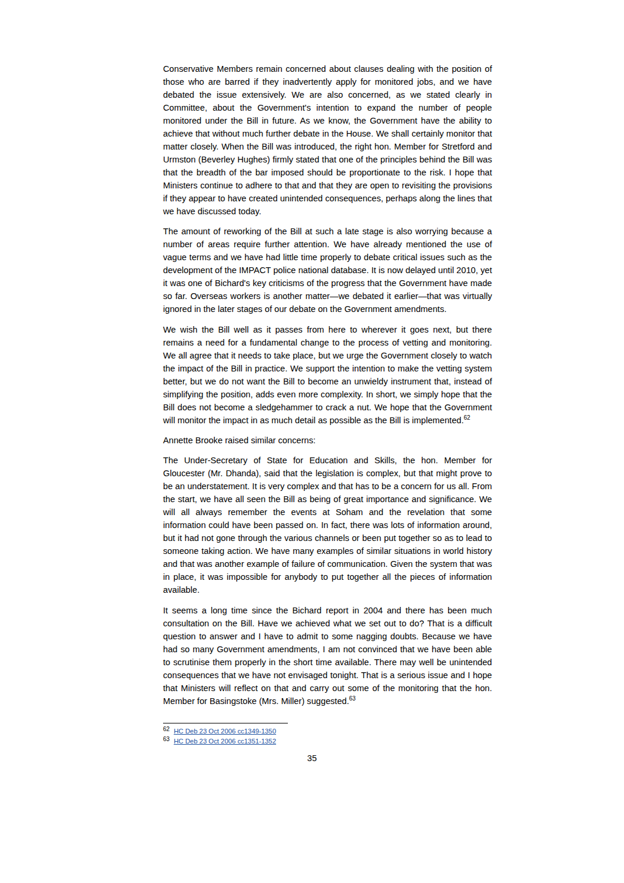Conservative Members remain concerned about clauses dealing with the position of those who are barred if they inadvertently apply for monitored jobs, and we have debated the issue extensively. We are also concerned, as we stated clearly in Committee, about the Government's intention to expand the number of people monitored under the Bill in future. As we know, the Government have the ability to achieve that without much further debate in the House. We shall certainly monitor that matter closely. When the Bill was introduced, the right hon. Member for Stretford and Urmston (Beverley Hughes) firmly stated that one of the principles behind the Bill was that the breadth of the bar imposed should be proportionate to the risk. I hope that Ministers continue to adhere to that and that they are open to revisiting the provisions if they appear to have created unintended consequences, perhaps along the lines that we have discussed today.
The amount of reworking of the Bill at such a late stage is also worrying because a number of areas require further attention. We have already mentioned the use of vague terms and we have had little time properly to debate critical issues such as the development of the IMPACT police national database. It is now delayed until 2010, yet it was one of Bichard's key criticisms of the progress that the Government have made so far. Overseas workers is another matter—we debated it earlier—that was virtually ignored in the later stages of our debate on the Government amendments.
We wish the Bill well as it passes from here to wherever it goes next, but there remains a need for a fundamental change to the process of vetting and monitoring. We all agree that it needs to take place, but we urge the Government closely to watch the impact of the Bill in practice. We support the intention to make the vetting system better, but we do not want the Bill to become an unwieldy instrument that, instead of simplifying the position, adds even more complexity. In short, we simply hope that the Bill does not become a sledgehammer to crack a nut. We hope that the Government will monitor the impact in as much detail as possible as the Bill is implemented.62
Annette Brooke raised similar concerns:
The Under-Secretary of State for Education and Skills, the hon. Member for Gloucester (Mr. Dhanda), said that the legislation is complex, but that might prove to be an understatement. It is very complex and that has to be a concern for us all. From the start, we have all seen the Bill as being of great importance and significance. We will all always remember the events at Soham and the revelation that some information could have been passed on. In fact, there was lots of information around, but it had not gone through the various channels or been put together so as to lead to someone taking action. We have many examples of similar situations in world history and that was another example of failure of communication. Given the system that was in place, it was impossible for anybody to put together all the pieces of information available.
It seems a long time since the Bichard report in 2004 and there has been much consultation on the Bill. Have we achieved what we set out to do? That is a difficult question to answer and I have to admit to some nagging doubts. Because we have had so many Government amendments, I am not convinced that we have been able to scrutinise them properly in the short time available. There may well be unintended consequences that we have not envisaged tonight. That is a serious issue and I hope that Ministers will reflect on that and carry out some of the monitoring that the hon. Member for Basingstoke (Mrs. Miller) suggested.63
62 HC Deb 23 Oct 2006 cc1349-1350
63 HC Deb 23 Oct 2006 cc1351-1352
35